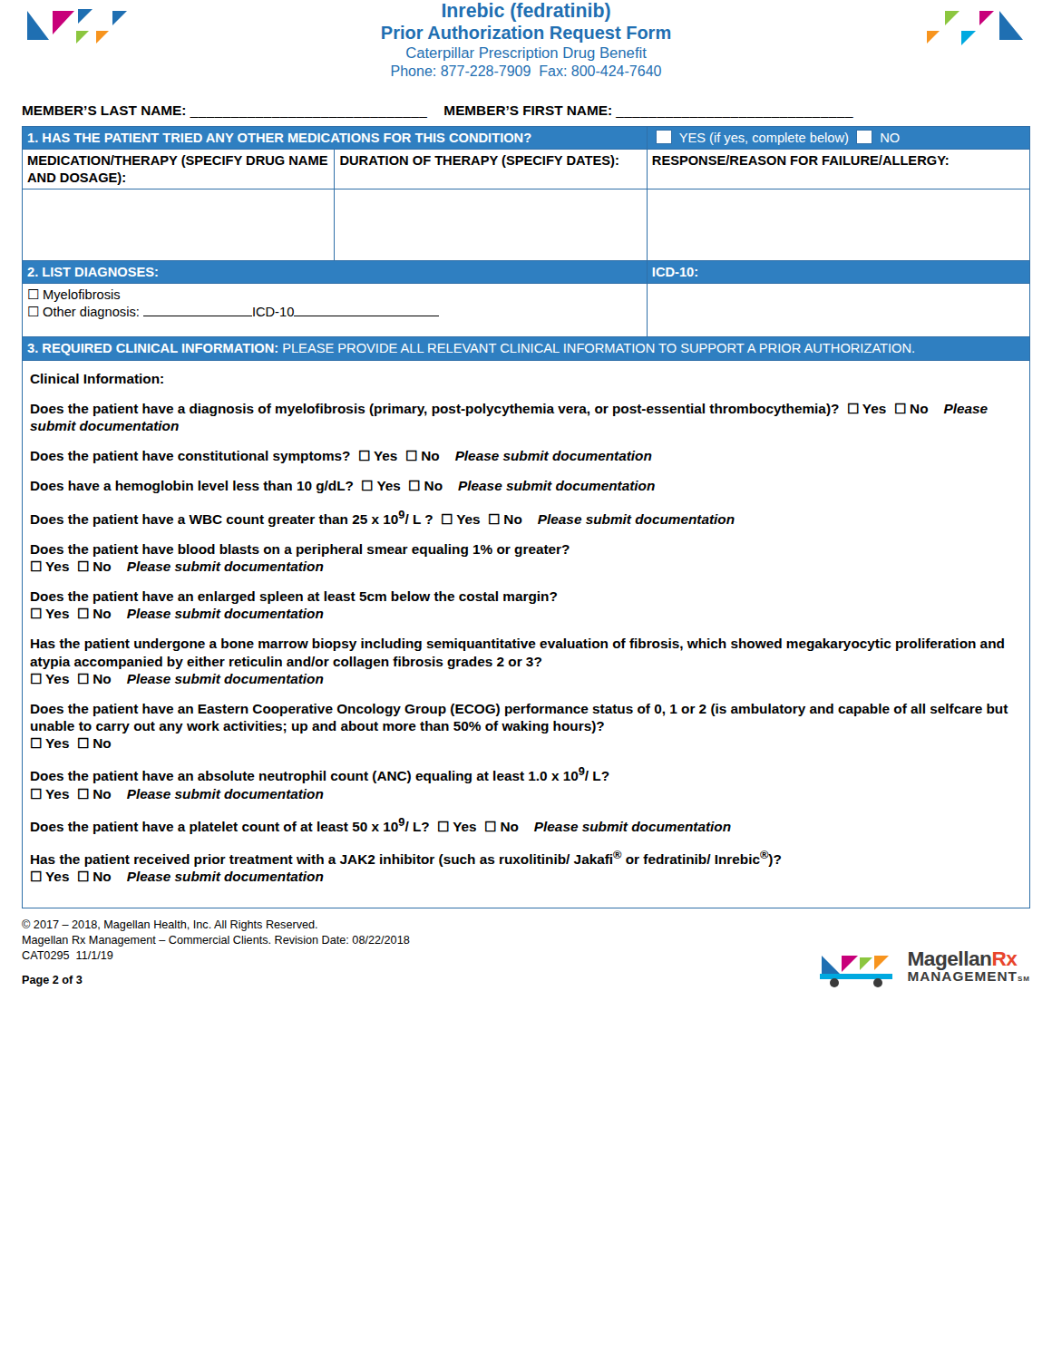Inrebic (fedratinib)
Prior Authorization Request Form
Caterpillar Prescription Drug Benefit
Phone: 877-228-7909 Fax: 800-424-7640
MEMBER’S LAST NAME: _____________________________
MEMBER’S FIRST NAME: _____________________________
| 1. HAS THE PATIENT TRIED ANY OTHER MEDICATIONS FOR THIS CONDITION? | YES (if yes, complete below) NO |
| MEDICATION/THERAPY (SPECIFY DRUG NAME AND DOSAGE) : | DURATION OF THERAPY (SPECIFY DATES) : | RESPONSE/REASON FOR FAILURE/ALLERGY: |
| 2. LIST DIAGNOSES: | ICD-10: |
| ☐ Myelofibrosis ☐ Other diagnosis: ICD-10 | |
| 3. REQUIRED CLINICAL INFORMATION: PLEASE PROVIDE ALL RELEVANT CLINICAL INFORMATION TO SUPPORT A PRIOR AUTHORIZATION. |
Clinical Information:
Does the patient have a diagnosis of myelofibrosis (primary, post-polycythemia vera, or post-essential thrombocythemia)? ☐ Yes ☐ No Please submit documentation
Does the patient have constitutional symptoms? ☐ Yes ☐ No Please submit documentation
Does have a hemoglobin level less than 10 g/dL? ☐ Yes ☐ No Please submit documentation
Does the patient have a WBC count greater than 25 x 109/ L ? ☐ Yes ☐ No Please submit documentation
Does the patient have blood blasts on a peripheral smear equaling 1% or greater?
☐ Yes ☐ No Please submit documentation
Does the patient have an enlarged spleen at least 5cm below the costal margin?
☐ Yes ☐ No Please submit documentation
Has the patient undergone a bone marrow biopsy including semiquantitative evaluation of fibrosis, which showed megakaryocytic proliferation and atypia accompanied by either reticulin and/or collagen fibrosis grades 2 or 3?
☐ Yes ☐ No Please submit documentation
Does the patient have an Eastern Cooperative Oncology Group (ECOG) performance status of 0, 1 or 2 (is ambulatory and capable of all selfcare but unable to carry out any work activities; up and about more than 50% of waking hours)?
☐ Yes ☐ No
Does the patient have an absolute neutrophil count (ANC) equaling at least 1.0 x 109/ L?
☐ Yes ☐ No Please submit documentation
Does the patient have a platelet count of at least 50 x 109/ L? ☐ Yes ☐ No Please submit documentation
Has the patient received prior treatment with a JAK2 inhibitor (such as ruxolitinib/ Jakafi® or fedratinib/ Inrebic®)?
☐ Yes ☐ No Please submit documentation
© 2017 – 2018, Magellan Health, Inc. All Rights Reserved.
Magellan Rx Management – Commercial Clients. Revision Date: 08/22/2018
CAT0295 11/1/19
Page 2 of 3
MagellanRx
MANAGEMENTSM